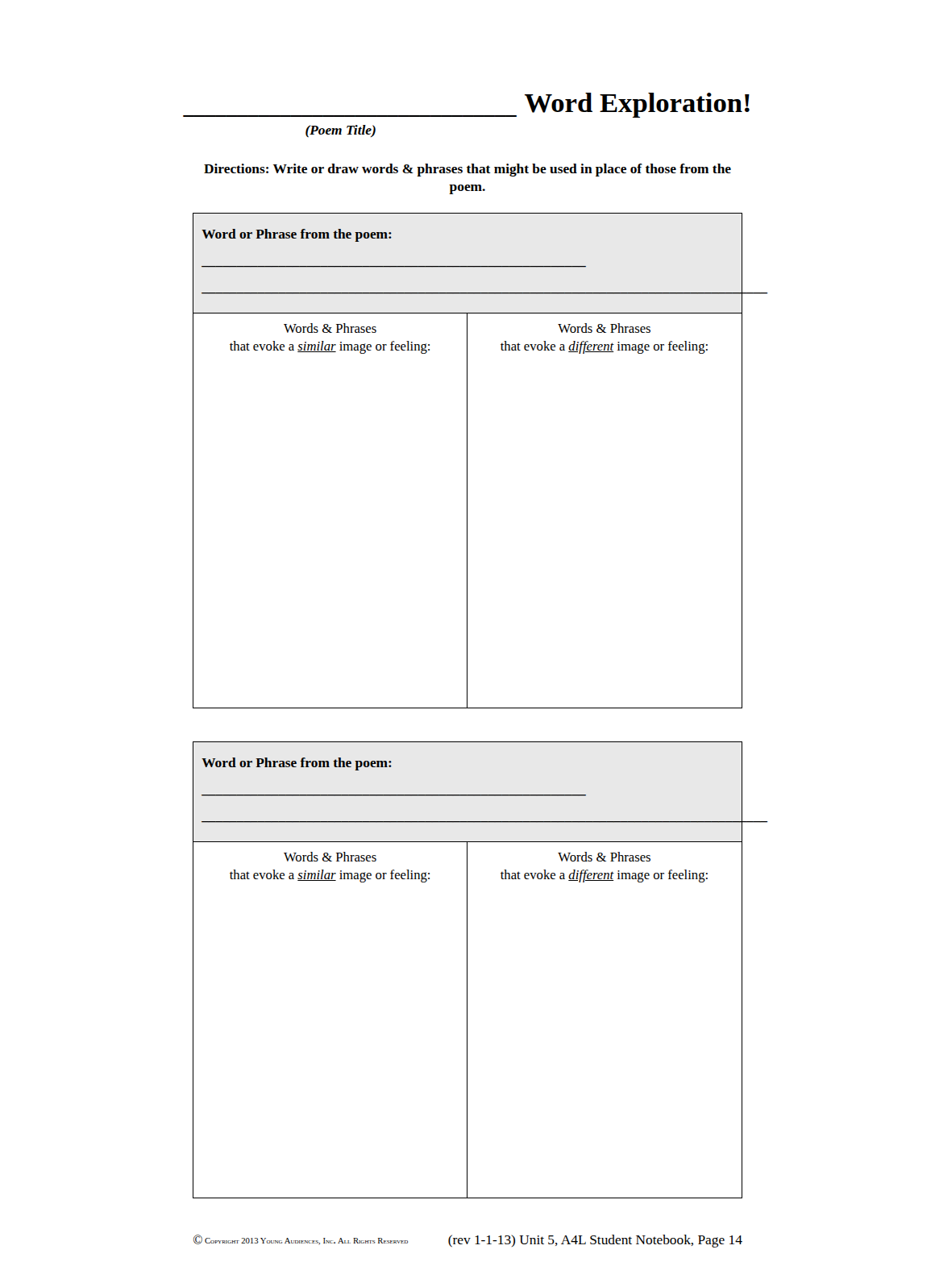_______________________________ Word Exploration!
(Poem Title)
Directions: Write or draw words & phrases that might be used in place of those from the poem.
Word or Phrase from the poem: _______________________________________________________
_________________________________________________________________________________
Words & Phrases
that evoke a similar image or feeling:
Words & Phrases
that evoke a different image or feeling:
Word or Phrase from the poem: _______________________________________________________
_________________________________________________________________________________
Words & Phrases
that evoke a similar image or feeling:
Words & Phrases
that evoke a different image or feeling:
© Copyright 2013 Young Audiences, Inc. All Rights Reserved
(rev 1-1-13) Unit 5, A4L Student Notebook, Page 14